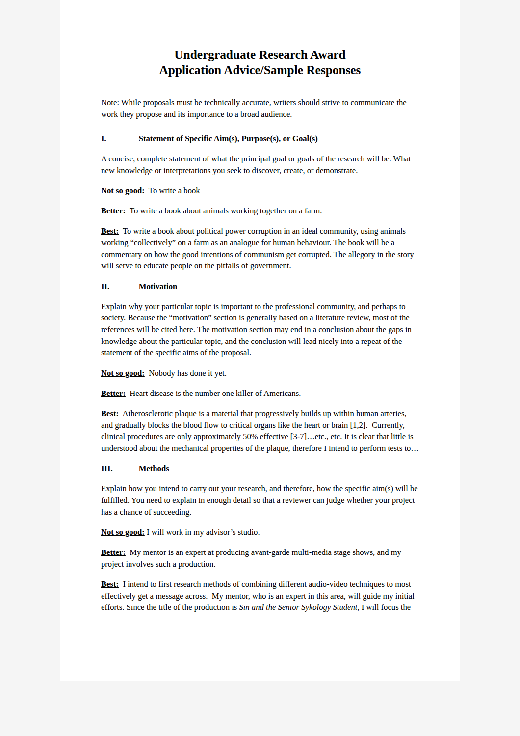Undergraduate Research Award
Application Advice/Sample Responses
Note: While proposals must be technically accurate, writers should strive to communicate the work they propose and its importance to a broad audience.
I. Statement of Specific Aim(s), Purpose(s), or Goal(s)
A concise, complete statement of what the principal goal or goals of the research will be. What new knowledge or interpretations you seek to discover, create, or demonstrate.
Not so good: To write a book
Better: To write a book about animals working together on a farm.
Best: To write a book about political power corruption in an ideal community, using animals working “collectively” on a farm as an analogue for human behaviour. The book will be a commentary on how the good intentions of communism get corrupted. The allegory in the story will serve to educate people on the pitfalls of government.
II. Motivation
Explain why your particular topic is important to the professional community, and perhaps to society. Because the “motivation” section is generally based on a literature review, most of the references will be cited here. The motivation section may end in a conclusion about the gaps in knowledge about the particular topic, and the conclusion will lead nicely into a repeat of the statement of the specific aims of the proposal.
Not so good: Nobody has done it yet.
Better: Heart disease is the number one killer of Americans.
Best: Atherosclerotic plaque is a material that progressively builds up within human arteries, and gradually blocks the blood flow to critical organs like the heart or brain [1,2]. Currently, clinical procedures are only approximately 50% effective [3-7]…etc., etc. It is clear that little is understood about the mechanical properties of the plaque, therefore I intend to perform tests to…
III. Methods
Explain how you intend to carry out your research, and therefore, how the specific aim(s) will be fulfilled. You need to explain in enough detail so that a reviewer can judge whether your project has a chance of succeeding.
Not so good: I will work in my advisor’s studio.
Better: My mentor is an expert at producing avant-garde multi-media stage shows, and my project involves such a production.
Best: I intend to first research methods of combining different audio-video techniques to most effectively get a message across. My mentor, who is an expert in this area, will guide my initial efforts. Since the title of the production is Sin and the Senior Sykology Student, I will focus the